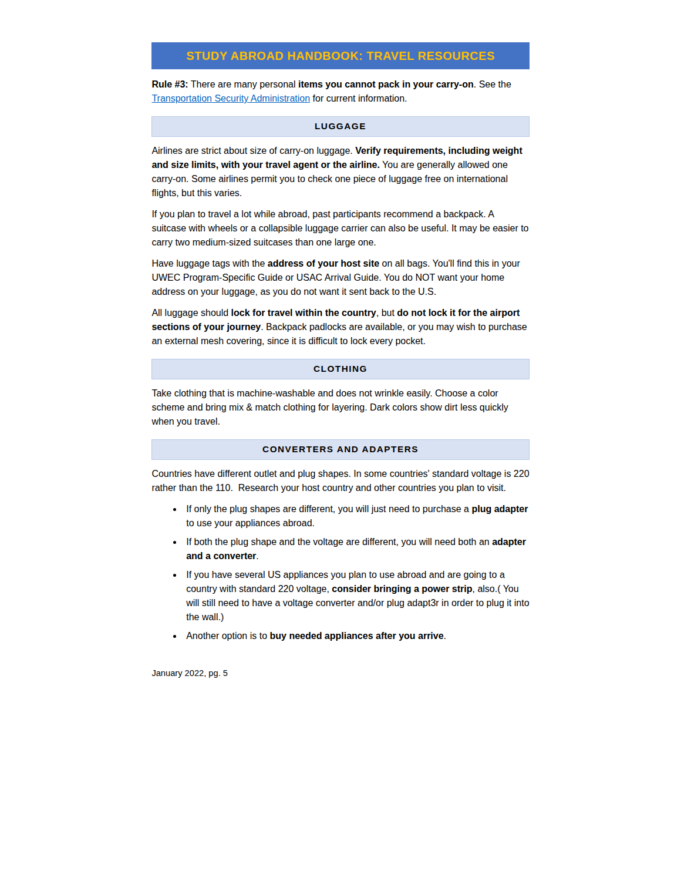STUDY ABROAD HANDBOOK: TRAVEL RESOURCES
Rule #3: There are many personal items you cannot pack in your carry-on. See the Transportation Security Administration for current information.
LUGGAGE
Airlines are strict about size of carry-on luggage. Verify requirements, including weight and size limits, with your travel agent or the airline. You are generally allowed one carry-on. Some airlines permit you to check one piece of luggage free on international flights, but this varies.
If you plan to travel a lot while abroad, past participants recommend a backpack. A suitcase with wheels or a collapsible luggage carrier can also be useful. It may be easier to carry two medium-sized suitcases than one large one.
Have luggage tags with the address of your host site on all bags. You'll find this in your UWEC Program-Specific Guide or USAC Arrival Guide. You do NOT want your home address on your luggage, as you do not want it sent back to the U.S.
All luggage should lock for travel within the country, but do not lock it for the airport sections of your journey. Backpack padlocks are available, or you may wish to purchase an external mesh covering, since it is difficult to lock every pocket.
CLOTHING
Take clothing that is machine-washable and does not wrinkle easily. Choose a color scheme and bring mix & match clothing for layering. Dark colors show dirt less quickly when you travel.
CONVERTERS AND ADAPTERS
Countries have different outlet and plug shapes. In some countries' standard voltage is 220 rather than the 110. Research your host country and other countries you plan to visit.
If only the plug shapes are different, you will just need to purchase a plug adapter to use your appliances abroad.
If both the plug shape and the voltage are different, you will need both an adapter and a converter.
If you have several US appliances you plan to use abroad and are going to a country with standard 220 voltage, consider bringing a power strip, also.( You will still need to have a voltage converter and/or plug adapt3r in order to plug it into the wall.)
Another option is to buy needed appliances after you arrive.
January 2022, pg. 5